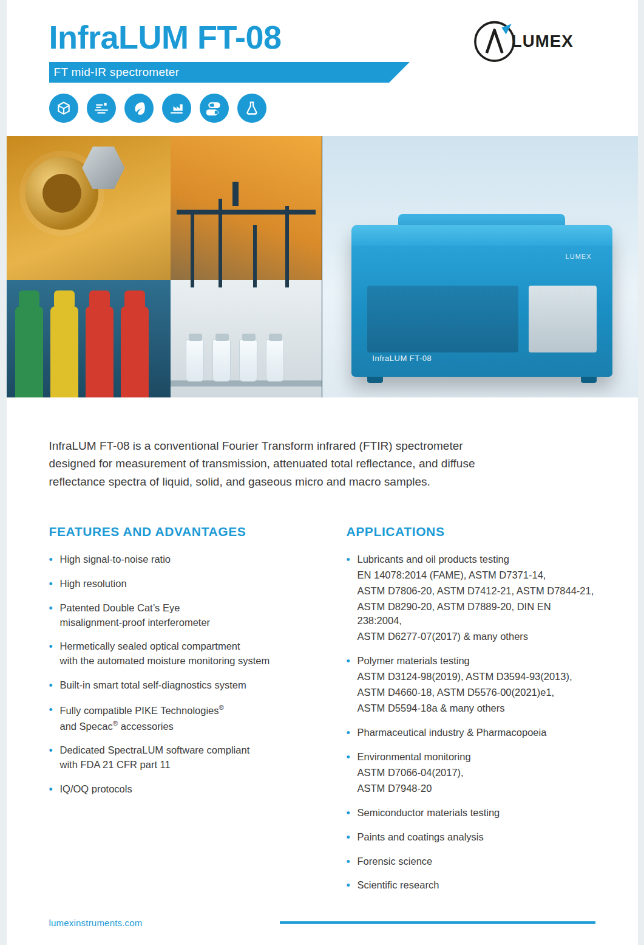InfraLUM FT-08
FT mid-IR spectrometer
LUMEX
InfraLUM FT-08
LUMEX
InfraLUM FT-08 is a conventional Fourier Transform infrared (FTIR) spectrometer designed for measurement of transmission, attenuated total reflectance, and diffuse reflectance spectra of liquid, solid, and gaseous micro and macro samples.
Features and advantages
High signal-to-noise ratio
High resolution
Patented Double Cat’s Eye
misalignment-proof interferometer
Hermetically sealed optical compartment
with the automated moisture monitoring system
Built-in smart total self-diagnostics system
Fully compatible PIKE Technologies®
and Specac® accessories
Dedicated SpectraLUM software compliant
with FDA 21 CFR part 11
IQ/OQ protocols
Applications
Lubricants and oil products testing EN 14078:2014 (FAME), ASTM D7371-14, ASTM D7806-20, ASTM D7412-21, ASTM D7844-21, ASTM D8290-20, ASTM D7889-20, DIN EN 238:2004, ASTM D6277-07(2017) & many others
Polymer materials testing ASTM D3124-98(2019), ASTM D3594-93(2013), ASTM D4660-18, ASTM D5576-00(2021)e1, ASTM D5594-18a & many others
Pharmaceutical industry & Pharmacopoeia
Environmental monitoring ASTM D7066-04(2017), ASTM D7948-20
Semiconductor materials testing
Paints and coatings analysis
Forensic science
Scientific research
lumexinstruments.com